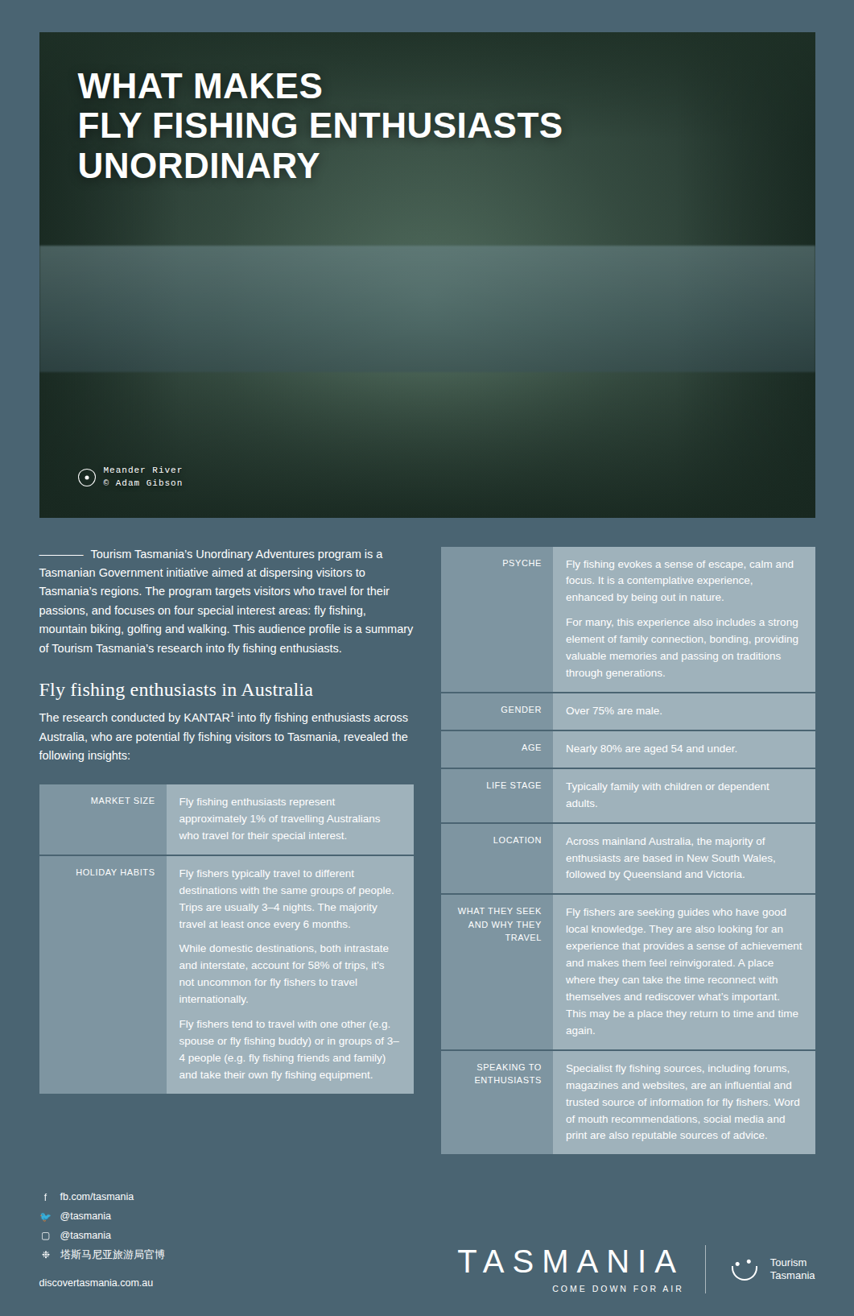What makes
fly fishing enthusiasts
unordinary
Meander River
© Adam Gibson
————Tourism Tasmania’s Unordinary Adventures program is a Tasmanian Government initiative aimed at dispersing visitors to Tasmania’s regions. The program targets visitors who travel for their passions, and focuses on four special interest areas: fly fishing, mountain biking, golfing and walking. This audience profile is a summary of Tourism Tasmania’s research into fly fishing enthusiasts.
Fly fishing enthusiasts in Australia
The research conducted by KANTAR1 into fly fishing enthusiasts across Australia, who are potential fly fishing visitors to Tasmania, revealed the following insights:
| Market size | Fly fishing enthusiasts represent approximately 1% of travelling Australians who travel for their special interest. |
| Holiday habits | Fly fishers typically travel to different destinations with the same groups of people. Trips are usually 3–4 nights. The majority travel at least once every 6 months. While domestic destinations, both intrastate and interstate, account for 58% of trips, it’s not uncommon for fly fishers to travel internationally. Fly fishers tend to travel with one other (e.g. spouse or fly fishing buddy) or in groups of 3–4 people (e.g. fly fishing friends and family) and take their own fly fishing equipment. |
| Psyche | Fly fishing evokes a sense of escape, calm and focus. It is a contemplative experience, enhanced by being out in nature. For many, this experience also includes a strong element of family connection, bonding, providing valuable memories and passing on traditions through generations. |
| Gender | Over 75% are male. |
| Age | Nearly 80% are aged 54 and under. |
| Life stage | Typically family with children or dependent adults. |
| Location | Across mainland Australia, the majority of enthusiasts are based in New South Wales, followed by Queensland and Victoria. |
| What they seek and why they travel | Fly fishers are seeking guides who have good local knowledge. They are also looking for an experience that provides a sense of achievement and makes them feel reinvigorated. A place where they can take the time reconnect with themselves and rediscover what’s important. This may be a place they return to time and time again. |
| Speaking to enthusiasts | Specialist fly fishing sources, including forums, magazines and websites, are an influential and trusted source of information for fly fishers. Word of mouth recommendations, social media and print are also reputable sources of advice. |
ffb.com/tasmania
🐦@tasmania
▢@tasmania
❉塔斯马尼亚旅游局官博
discovertasmania.com.au
TASMANIA
Come down for air
Tourism
Tasmania